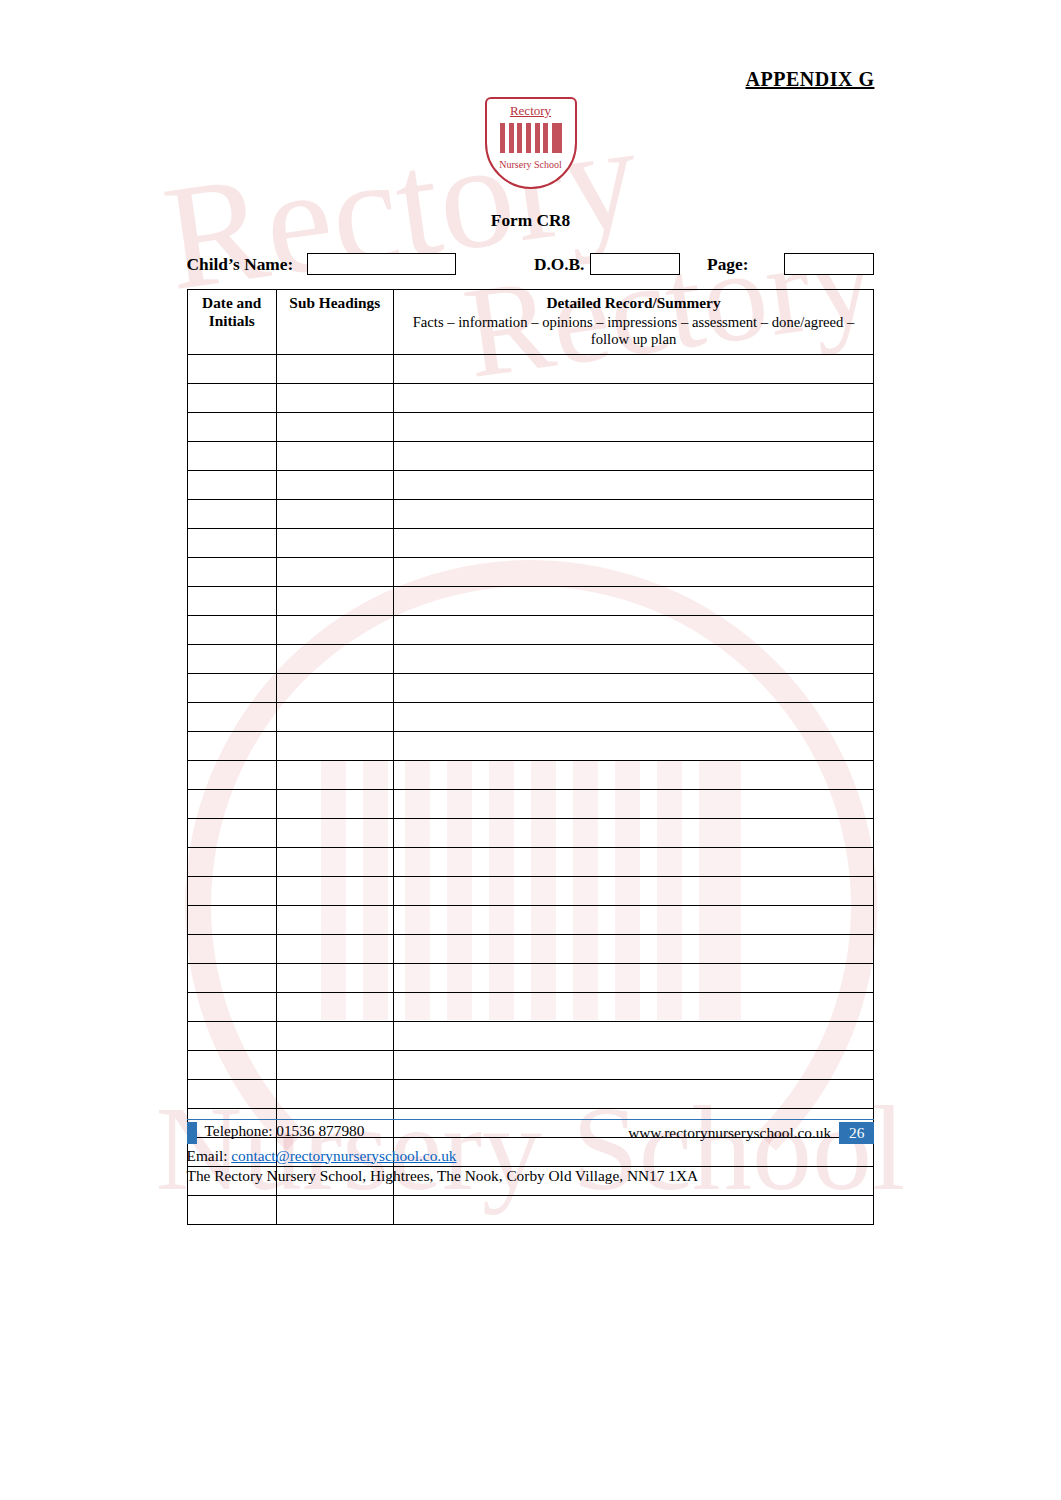Rectory
Rectory
Nursery School
APPENDIX G
Rectory
Nursery School
Form CR8
Child’s Name: D.O.B. Page:
| Date and Initials | Sub Headings | Detailed Record/Summery Facts – information – opinions – impressions – assessment – done/agreed – follow up plan |
| --- | --- | --- |
Telephone: 01536 877980
www.rectorynurseryschool.co.uk 26
Email: contact@rectorynurseryschool.co.uk
The Rectory Nursery School, Hightrees, The Nook, Corby Old Village, NN17 1XA